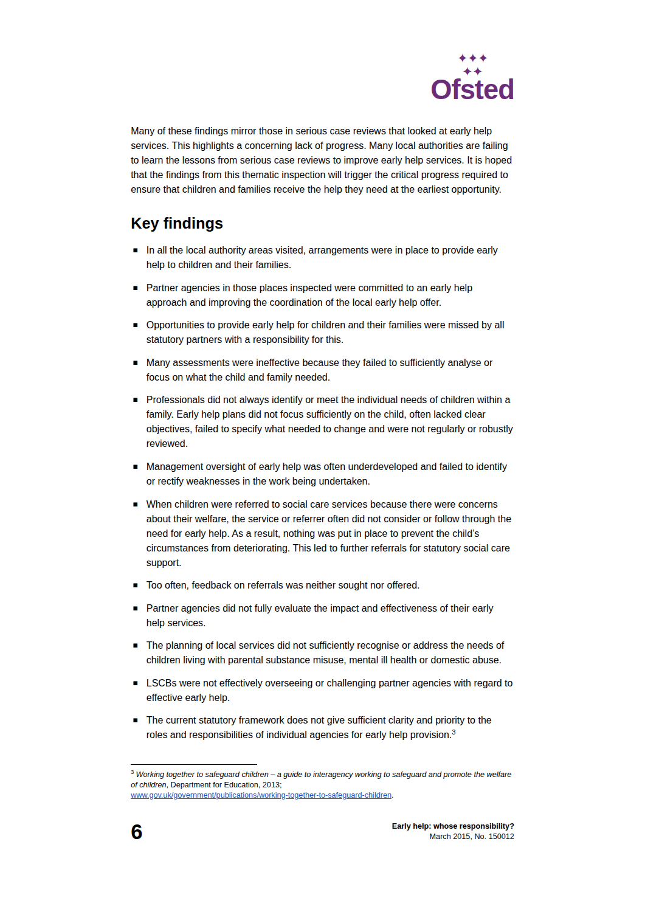✦✦✦
✦✦
Ofsted
Many of these findings mirror those in serious case reviews that looked at early help services. This highlights a concerning lack of progress. Many local authorities are failing to learn the lessons from serious case reviews to improve early help services. It is hoped that the findings from this thematic inspection will trigger the critical progress required to ensure that children and families receive the help they need at the earliest opportunity.
Key findings
In all the local authority areas visited, arrangements were in place to provide early help to children and their families.
Partner agencies in those places inspected were committed to an early help approach and improving the coordination of the local early help offer.
Opportunities to provide early help for children and their families were missed by all statutory partners with a responsibility for this.
Many assessments were ineffective because they failed to sufficiently analyse or focus on what the child and family needed.
Professionals did not always identify or meet the individual needs of children within a family. Early help plans did not focus sufficiently on the child, often lacked clear objectives, failed to specify what needed to change and were not regularly or robustly reviewed.
Management oversight of early help was often underdeveloped and failed to identify or rectify weaknesses in the work being undertaken.
When children were referred to social care services because there were concerns about their welfare, the service or referrer often did not consider or follow through the need for early help. As a result, nothing was put in place to prevent the child’s circumstances from deteriorating. This led to further referrals for statutory social care support.
Too often, feedback on referrals was neither sought nor offered.
Partner agencies did not fully evaluate the impact and effectiveness of their early help services.
The planning of local services did not sufficiently recognise or address the needs of children living with parental substance misuse, mental ill health or domestic abuse.
LSCBs were not effectively overseeing or challenging partner agencies with regard to effective early help.
The current statutory framework does not give sufficient clarity and priority to the roles and responsibilities of individual agencies for early help provision.3
3 Working together to safeguard children – a guide to interagency working to safeguard and promote the welfare of children, Department for Education, 2013;
www.gov.uk/government/publications/working-together-to-safeguard-children.
6
Early help: whose responsibility?
March 2015, No. 150012